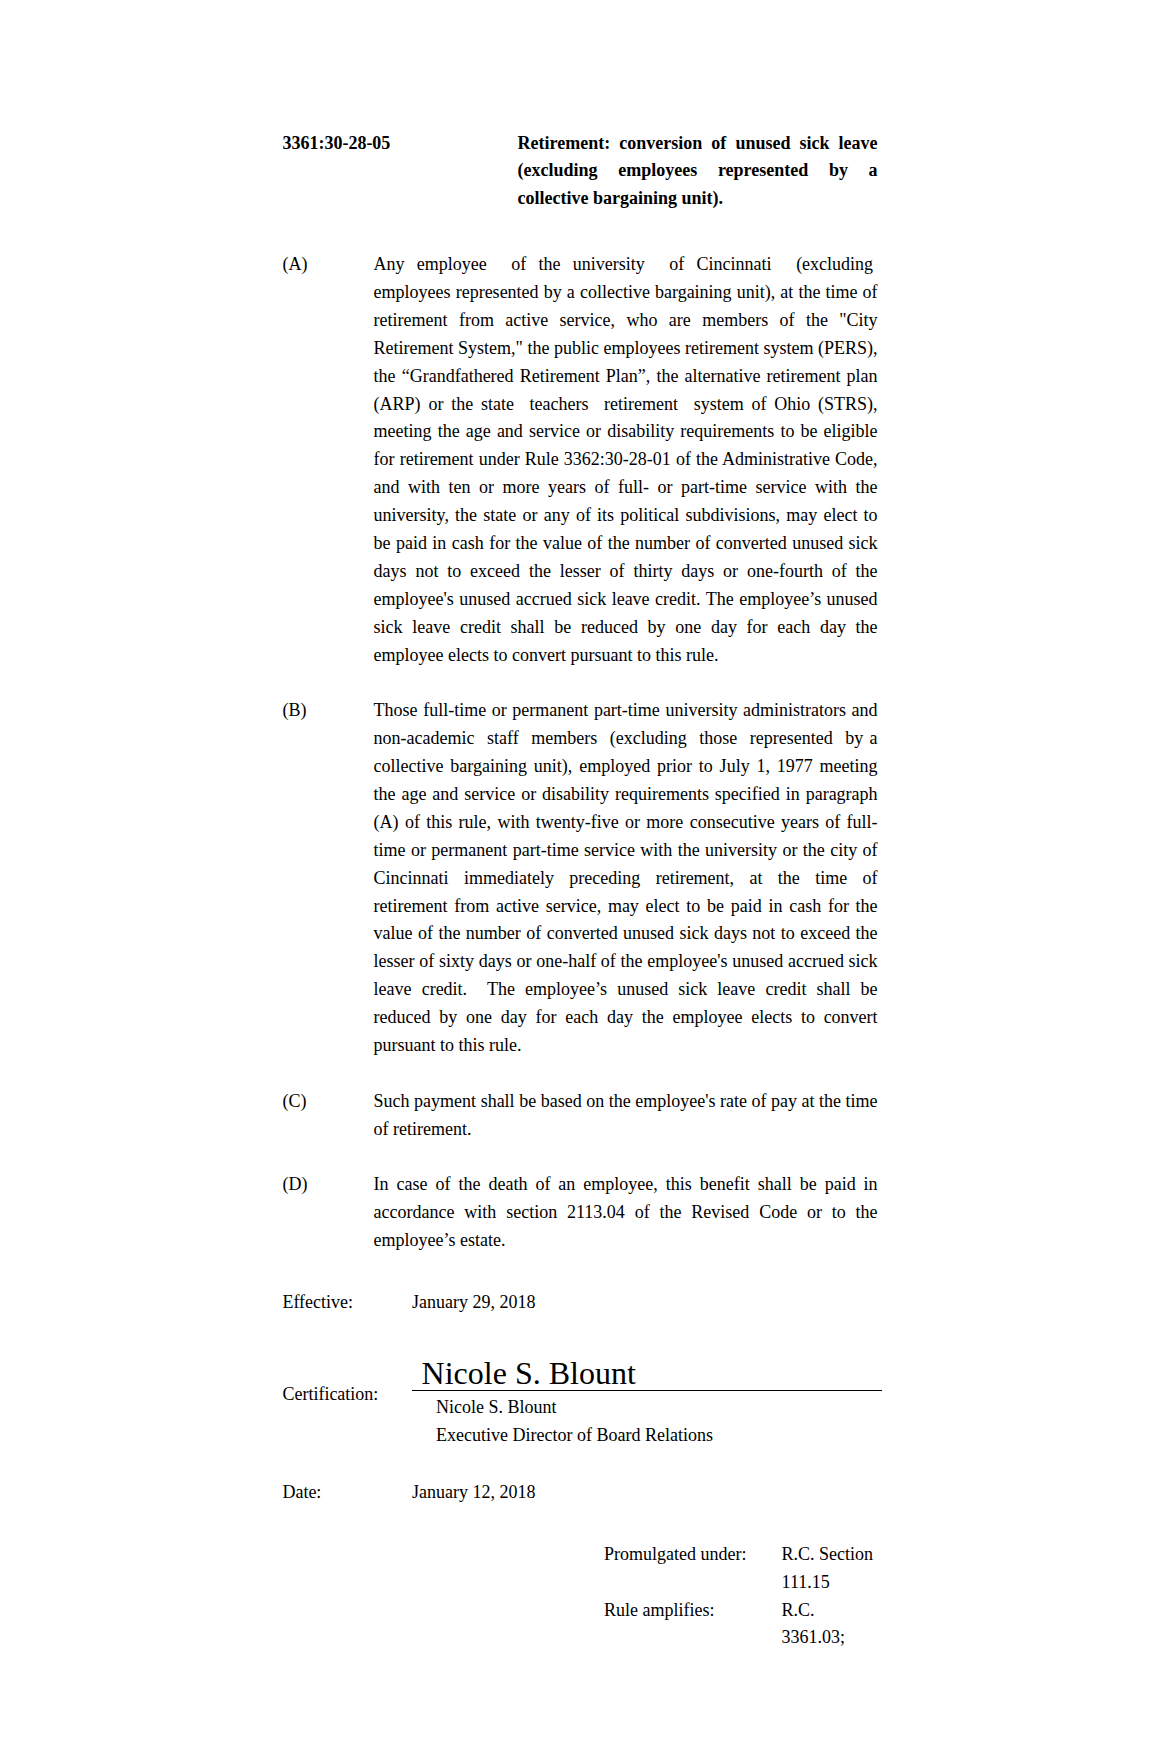3361:30-28-05
Retirement: conversion of unused sick leave (excluding employees represented by a collective bargaining unit).
(A)
Any employee of the university of Cincinnati (excluding employees represented by a collective bargaining unit), at the time of retirement from active service, who are members of the "City Retirement System," the public employees retirement system (PERS), the “Grandfathered Retirement Plan”, the alternative retirement plan (ARP) or the state teachers retirement system of Ohio (STRS), meeting the age and service or disability requirements to be eligible for retirement under Rule 3362:30-28-01 of the Administrative Code, and with ten or more years of full- or part-time service with the university, the state or any of its political subdivisions, may elect to be paid in cash for the value of the number of converted unused sick days not to exceed the lesser of thirty days or one-fourth of the employee's unused accrued sick leave credit. The employee’s unused sick leave credit shall be reduced by one day for each day the employee elects to convert pursuant to this rule.
(B)
Those full-time or permanent part-time university administrators and non-academic staff members (excluding those represented by a collective bargaining unit), employed prior to July 1, 1977 meeting the age and service or disability requirements specified in paragraph (A) of this rule, with twenty-five or more consecutive years of full-time or permanent part-time service with the university or the city of Cincinnati immediately preceding retirement, at the time of retirement from active service, may elect to be paid in cash for the value of the number of converted unused sick days not to exceed the lesser of sixty days or one-half of the employee's unused accrued sick leave credit. The employee’s unused sick leave credit shall be reduced by one day for each day the employee elects to convert pursuant to this rule.
(C)
Such payment shall be based on the employee's rate of pay at the time of retirement.
(D)
In case of the death of an employee, this benefit shall be paid in accordance with section 2113.04 of the Revised Code or to the employee’s estate.
Effective:
January 29, 2018
Certification:
Nicole S. Blount
Nicole S. Blount
Executive Director of Board Relations
Date:
January 12, 2018
Promulgated under:
R.C. Section 111.15
Rule amplifies:
R.C. 3361.03;